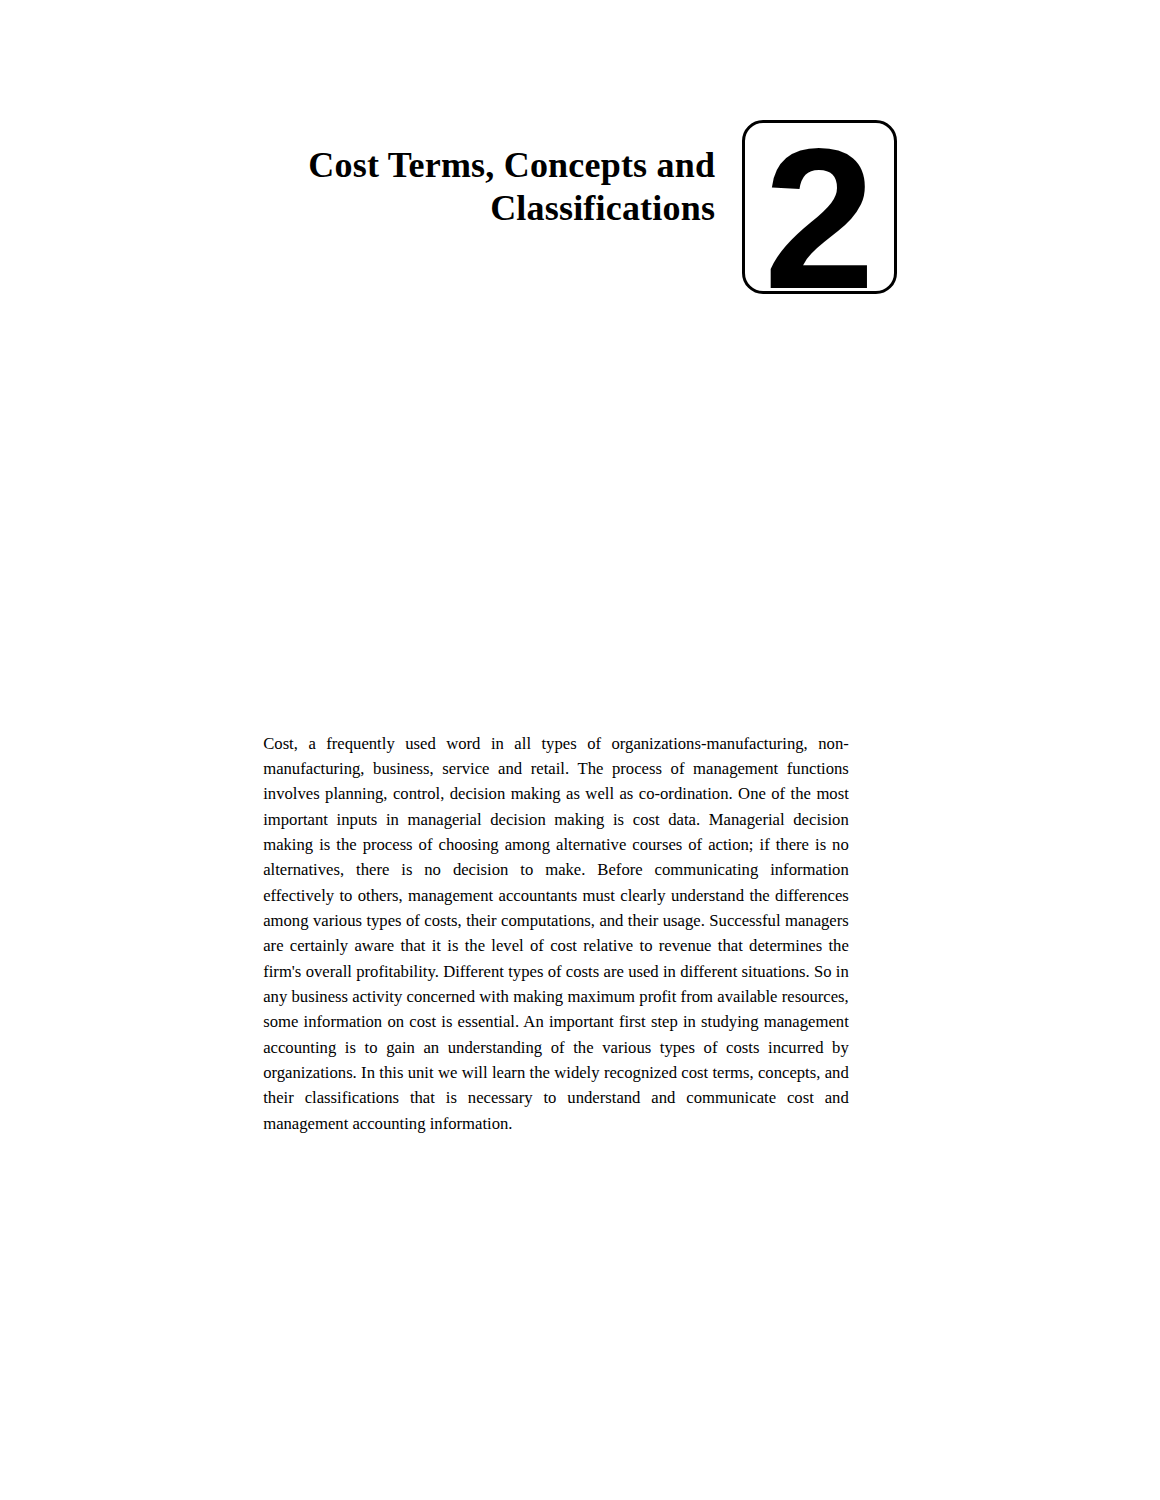Cost Terms, Concepts and Classifications
2
Cost, a frequently used word in all types of organizations-manufacturing, non-manufacturing, business, service and retail. The process of management functions involves planning, control, decision making as well as co-ordination. One of the most important inputs in managerial decision making is cost data. Managerial decision making is the process of choosing among alternative courses of action; if there is no alternatives, there is no decision to make. Before communicating information effectively to others, management accountants must clearly understand the differences among various types of costs, their computations, and their usage. Successful managers are certainly aware that it is the level of cost relative to revenue that determines the firm's overall profitability. Different types of costs are used in different situations. So in any business activity concerned with making maximum profit from available resources, some information on cost is essential. An important first step in studying management accounting is to gain an understanding of the various types of costs incurred by organizations. In this unit we will learn the widely recognized cost terms, concepts, and their classifications that is necessary to understand and communicate cost and management accounting information.